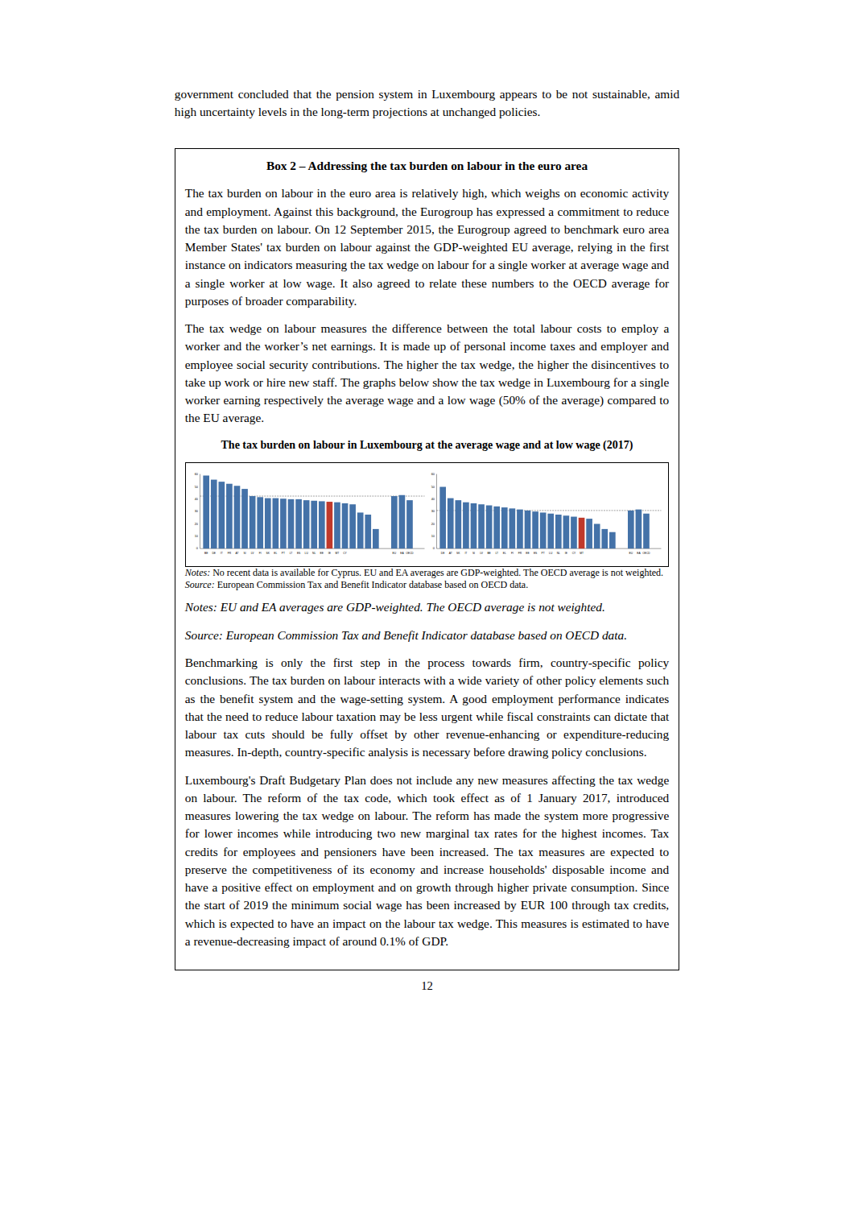government concluded that the pension system in Luxembourg appears to be not sustainable, amid high uncertainty levels in the long-term projections at unchanged policies.
Box 2 – Addressing the tax burden on labour in the euro area
The tax burden on labour in the euro area is relatively high, which weighs on economic activity and employment. Against this background, the Eurogroup has expressed a commitment to reduce the tax burden on labour. On 12 September 2015, the Eurogroup agreed to benchmark euro area Member States' tax burden on labour against the GDP-weighted EU average, relying in the first instance on indicators measuring the tax wedge on labour for a single worker at average wage and a single worker at low wage. It also agreed to relate these numbers to the OECD average for purposes of broader comparability.
The tax wedge on labour measures the difference between the total labour costs to employ a worker and the worker’s net earnings. It is made up of personal income taxes and employer and employee social security contributions. The higher the tax wedge, the higher the disincentives to take up work or hire new staff. The graphs below show the tax wedge in Luxembourg for a single worker earning respectively the average wage and a low wage (50% of the average) compared to the EU average.
The tax burden on labour in Luxembourg at the average wage and at low wage (2017)
60 50 40 30 20 10 0 BE DE IT FR AT SI LV FI SK EL PT LT ES LU NL EE IE MT CY EU EA OECD
60 50 40 30 20 10 0 DE AT SK IT SI LV BE LT EL FI FR EE ES PT LU NL IE CY MT EU EA OECD
Notes: No recent data is available for Cyprus. EU and EA averages are GDP-weighted. The OECD average is not weighted.
Source: European Commission Tax and Benefit Indicator database based on OECD data.
Notes: EU and EA averages are GDP-weighted. The OECD average is not weighted.
Source: European Commission Tax and Benefit Indicator database based on OECD data.
Benchmarking is only the first step in the process towards firm, country-specific policy conclusions. The tax burden on labour interacts with a wide variety of other policy elements such as the benefit system and the wage-setting system. A good employment performance indicates that the need to reduce labour taxation may be less urgent while fiscal constraints can dictate that labour tax cuts should be fully offset by other revenue-enhancing or expenditure-reducing measures. In-depth, country-specific analysis is necessary before drawing policy conclusions.
Luxembourg's Draft Budgetary Plan does not include any new measures affecting the tax wedge on labour. The reform of the tax code, which took effect as of 1 January 2017, introduced measures lowering the tax wedge on labour. The reform has made the system more progressive for lower incomes while introducing two new marginal tax rates for the highest incomes. Tax credits for employees and pensioners have been increased. The tax measures are expected to preserve the competitiveness of its economy and increase households' disposable income and have a positive effect on employment and on growth through higher private consumption. Since the start of 2019 the minimum social wage has been increased by EUR 100 through tax credits, which is expected to have an impact on the labour tax wedge. This measures is estimated to have a revenue-decreasing impact of around 0.1% of GDP.
12